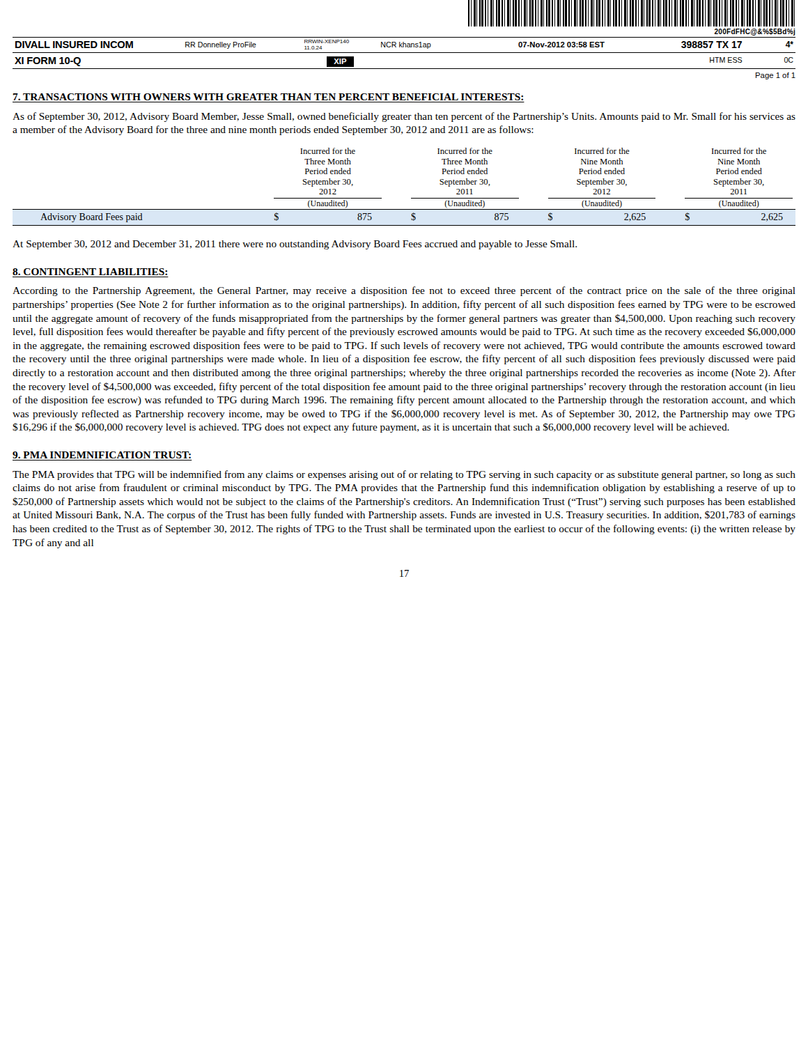200FdFHC@&%$5Bd%j
| DIVALL INSURED INCOM | RR Donnelley ProFile | RRWIN-XENP140 11.0.24 | NCR khans1ap | 07-Nov-2012 03:58 EST | 398857 TX 17 | 4* |
| XI FORM 10-Q | | XIP | | | HTM ESS | 0C |
Page 1 of 1
7. TRANSACTIONS WITH OWNERS WITH GREATER THAN TEN PERCENT BENEFICIAL INTERESTS:
As of September 30, 2012, Advisory Board Member, Jesse Small, owned beneficially greater than ten percent of the Partnership’s Units. Amounts paid to Mr. Small for his services as a member of the Advisory Board for the three and nine month periods ended September 30, 2012 and 2011 are as follows:
| | | Incurred for the Three Month Period ended September 30, 2012 | | Incurred for the Three Month Period ended September 30, 2011 | | Incurred for the Nine Month Period ended September 30, 2012 | | Incurred for the Nine Month Period ended September 30, 2011 |
| | | (Unaudited) | | (Unaudited) | | (Unaudited) | | (Unaudited) |
| Advisory Board Fees paid | | $ | 875 | | $ | 875 | | $ | 2,625 | | $ | 2,625 |
At September 30, 2012 and December 31, 2011 there were no outstanding Advisory Board Fees accrued and payable to Jesse Small.
8. CONTINGENT LIABILITIES:
According to the Partnership Agreement, the General Partner, may receive a disposition fee not to exceed three percent of the contract price on the sale of the three original partnerships’ properties (See Note 2 for further information as to the original partnerships). In addition, fifty percent of all such disposition fees earned by TPG were to be escrowed until the aggregate amount of recovery of the funds misappropriated from the partnerships by the former general partners was greater than $4,500,000. Upon reaching such recovery level, full disposition fees would thereafter be payable and fifty percent of the previously escrowed amounts would be paid to TPG. At such time as the recovery exceeded $6,000,000 in the aggregate, the remaining escrowed disposition fees were to be paid to TPG. If such levels of recovery were not achieved, TPG would contribute the amounts escrowed toward the recovery until the three original partnerships were made whole. In lieu of a disposition fee escrow, the fifty percent of all such disposition fees previously discussed were paid directly to a restoration account and then distributed among the three original partnerships; whereby the three original partnerships recorded the recoveries as income (Note 2). After the recovery level of $4,500,000 was exceeded, fifty percent of the total disposition fee amount paid to the three original partnerships’ recovery through the restoration account (in lieu of the disposition fee escrow) was refunded to TPG during March 1996. The remaining fifty percent amount allocated to the Partnership through the restoration account, and which was previously reflected as Partnership recovery income, may be owed to TPG if the $6,000,000 recovery level is met. As of September 30, 2012, the Partnership may owe TPG $16,296 if the $6,000,000 recovery level is achieved. TPG does not expect any future payment, as it is uncertain that such a $6,000,000 recovery level will be achieved.
9. PMA INDEMNIFICATION TRUST:
The PMA provides that TPG will be indemnified from any claims or expenses arising out of or relating to TPG serving in such capacity or as substitute general partner, so long as such claims do not arise from fraudulent or criminal misconduct by TPG. The PMA provides that the Partnership fund this indemnification obligation by establishing a reserve of up to $250,000 of Partnership assets which would not be subject to the claims of the Partnership's creditors. An Indemnification Trust (“Trust”) serving such purposes has been established at United Missouri Bank, N.A. The corpus of the Trust has been fully funded with Partnership assets. Funds are invested in U.S. Treasury securities. In addition, $201,783 of earnings has been credited to the Trust as of September 30, 2012. The rights of TPG to the Trust shall be terminated upon the earliest to occur of the following events: (i) the written release by TPG of any and all
17